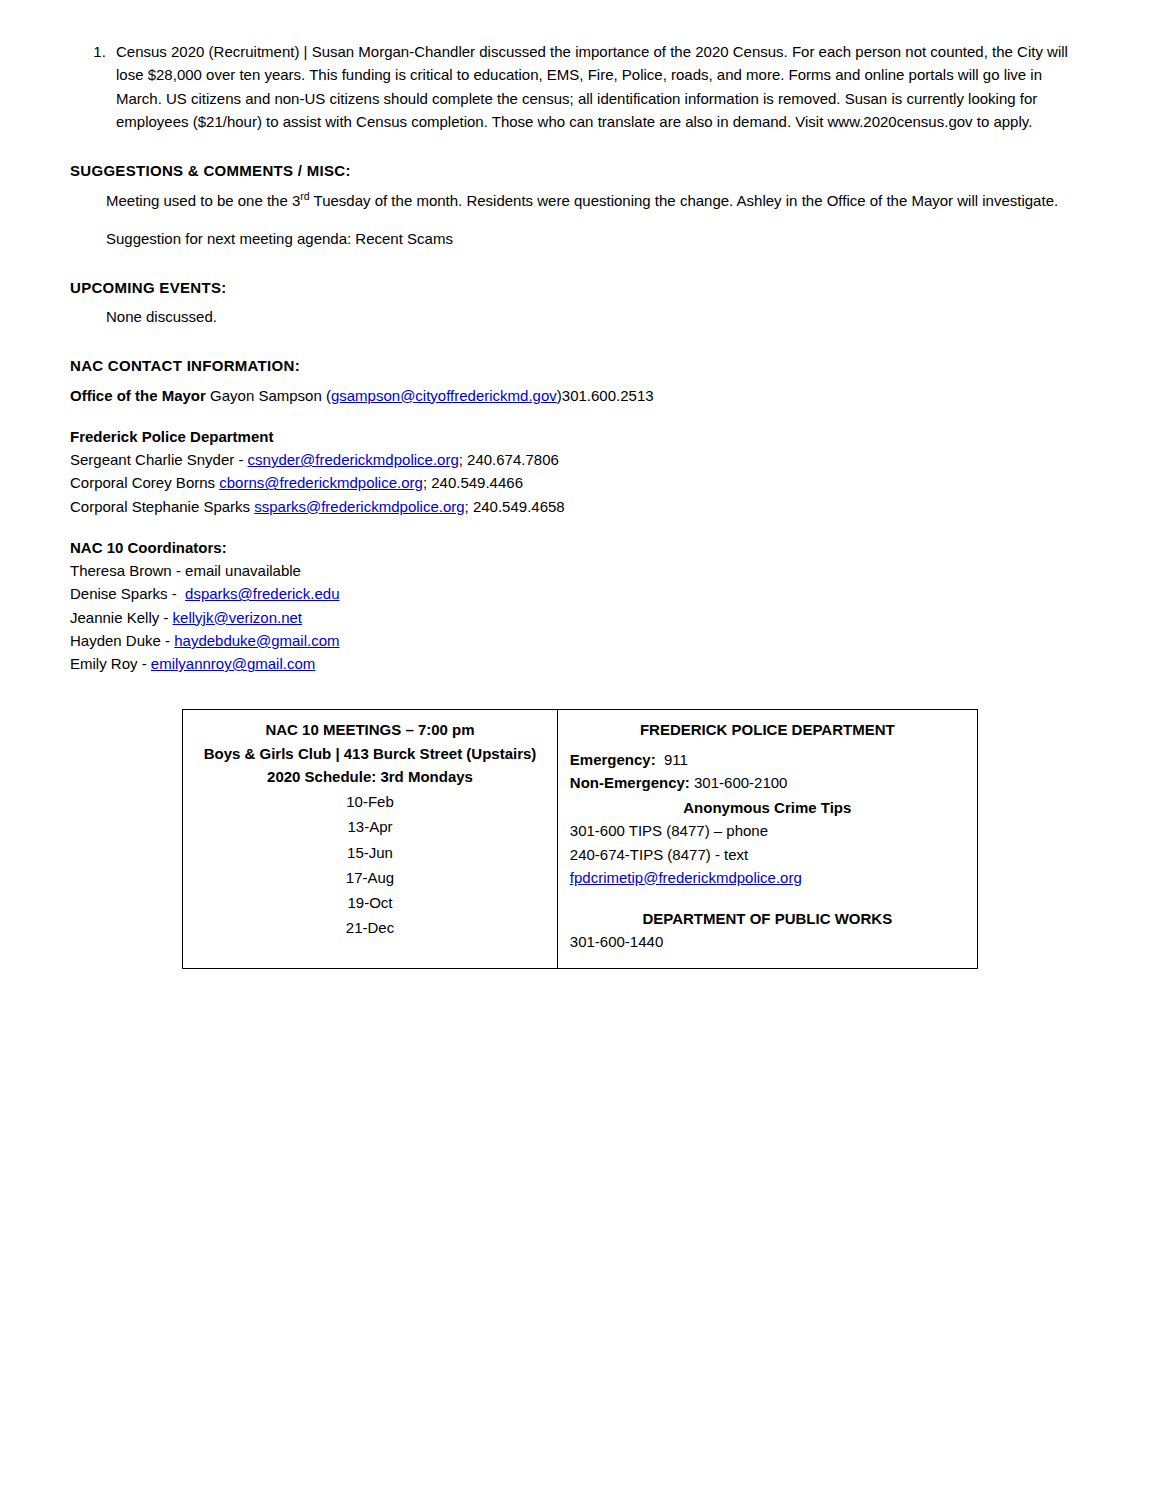Census 2020 (Recruitment) | Susan Morgan-Chandler discussed the importance of the 2020 Census. For each person not counted, the City will lose $28,000 over ten years. This funding is critical to education, EMS, Fire, Police, roads, and more. Forms and online portals will go live in March. US citizens and non-US citizens should complete the census; all identification information is removed. Susan is currently looking for employees ($21/hour) to assist with Census completion. Those who can translate are also in demand. Visit www.2020census.gov to apply.
SUGGESTIONS & COMMENTS / MISC:
Meeting used to be one the 3rd Tuesday of the month. Residents were questioning the change. Ashley in the Office of the Mayor will investigate.
Suggestion for next meeting agenda: Recent Scams
UPCOMING EVENTS:
None discussed.
NAC CONTACT INFORMATION:
Office of the Mayor Gayon Sampson (gsampson@cityoffrederickmd.gov)301.600.2513
Frederick Police Department
Sergeant Charlie Snyder - csnyder@frederickmdpolice.org; 240.674.7806
Corporal Corey Borns cborns@frederickmdpolice.org; 240.549.4466
Corporal Stephanie Sparks ssparks@frederickmdpolice.org; 240.549.4658
NAC 10 Coordinators:
Theresa Brown - email unavailable
Denise Sparks - dsparks@frederick.edu
Jeannie Kelly - kellyjk@verizon.net
Hayden Duke - haydebduke@gmail.com
Emily Roy - emilyannroy@gmail.com
| NAC 10 MEETINGS – 7:00 pm Boys & Girls Club / 413 Burck Street (Upstairs) 2020 Schedule: 3rd Mondays 10-Feb 13-Apr 15-Jun 17-Aug 19-Oct 21-Dec | FREDERICK POLICE DEPARTMENT Emergency: 911 Non-Emergency: 301-600-2100 Anonymous Crime Tips 301-600 TIPS (8477) – phone 240-674-TIPS (8477) - text fpdcrimetip@frederickmdpolice.org DEPARTMENT OF PUBLIC WORKS 301-600-1440 |